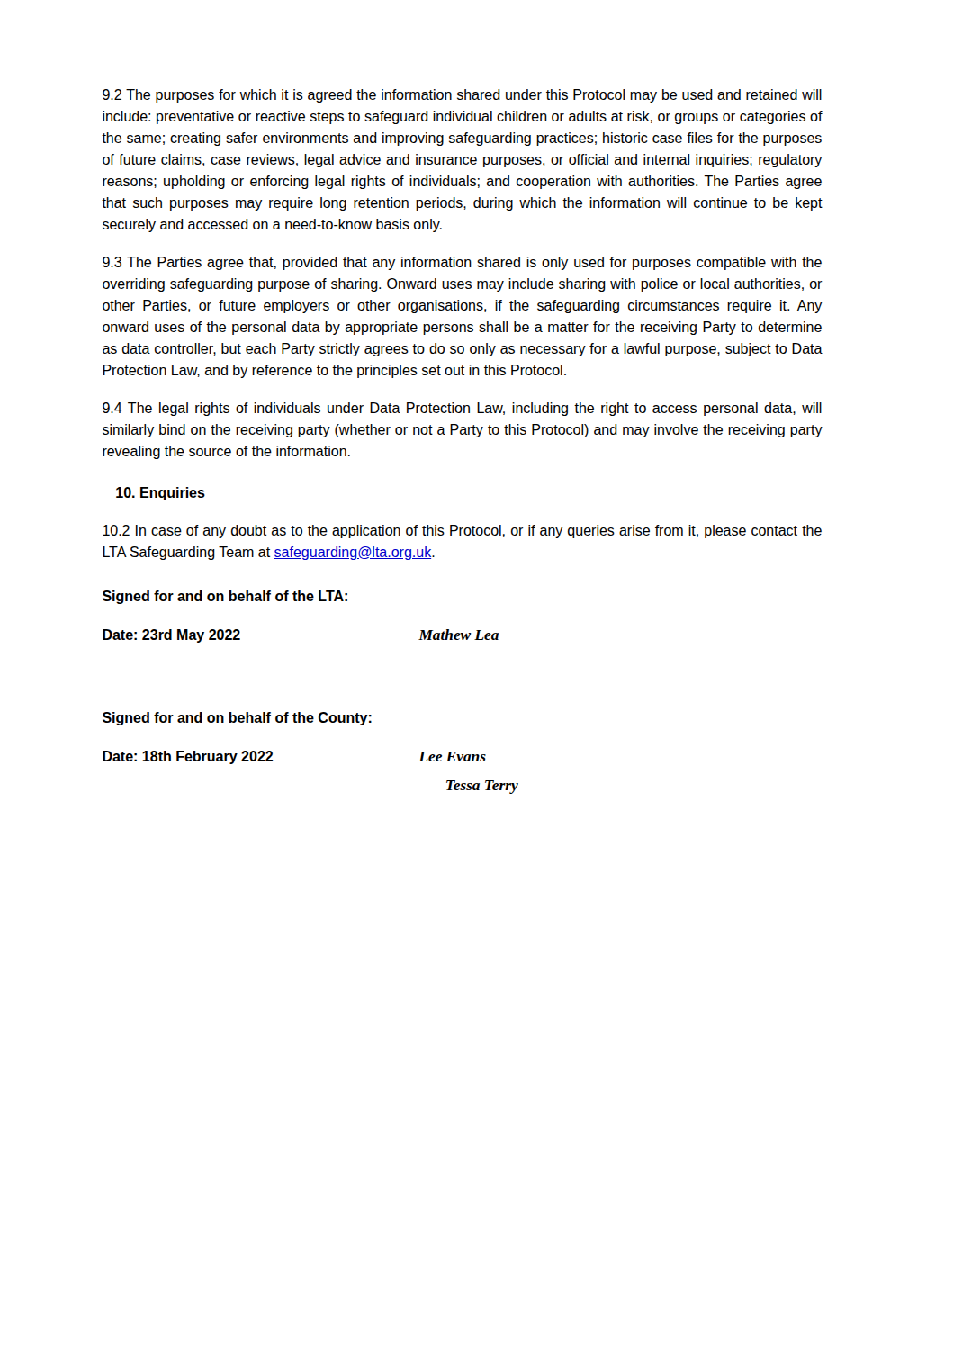9.2 The purposes for which it is agreed the information shared under this Protocol may be used and retained will include: preventative or reactive steps to safeguard individual children or adults at risk, or groups or categories of the same; creating safer environments and improving safeguarding practices; historic case files for the purposes of future claims, case reviews, legal advice and insurance purposes, or official and internal inquiries; regulatory reasons; upholding or enforcing legal rights of individuals; and cooperation with authorities. The Parties agree that such purposes may require long retention periods, during which the information will continue to be kept securely and accessed on a need-to-know basis only.
9.3 The Parties agree that, provided that any information shared is only used for purposes compatible with the overriding safeguarding purpose of sharing. Onward uses may include sharing with police or local authorities, or other Parties, or future employers or other organisations, if the safeguarding circumstances require it. Any onward uses of the personal data by appropriate persons shall be a matter for the receiving Party to determine as data controller, but each Party strictly agrees to do so only as necessary for a lawful purpose, subject to Data Protection Law, and by reference to the principles set out in this Protocol.
9.4 The legal rights of individuals under Data Protection Law, including the right to access personal data, will similarly bind on the receiving party (whether or not a Party to this Protocol) and may involve the receiving party revealing the source of the information.
Enquiries
10.2 In case of any doubt as to the application of this Protocol, or if any queries arise from it, please contact the LTA Safeguarding Team at safeguarding@lta.org.uk.
Signed for and on behalf of the LTA:
Date: 23rd May 2022 Mathew Lea
Signed for and on behalf of the County:
Date: 18th February 2022 Lee Evans
Tessa Terry